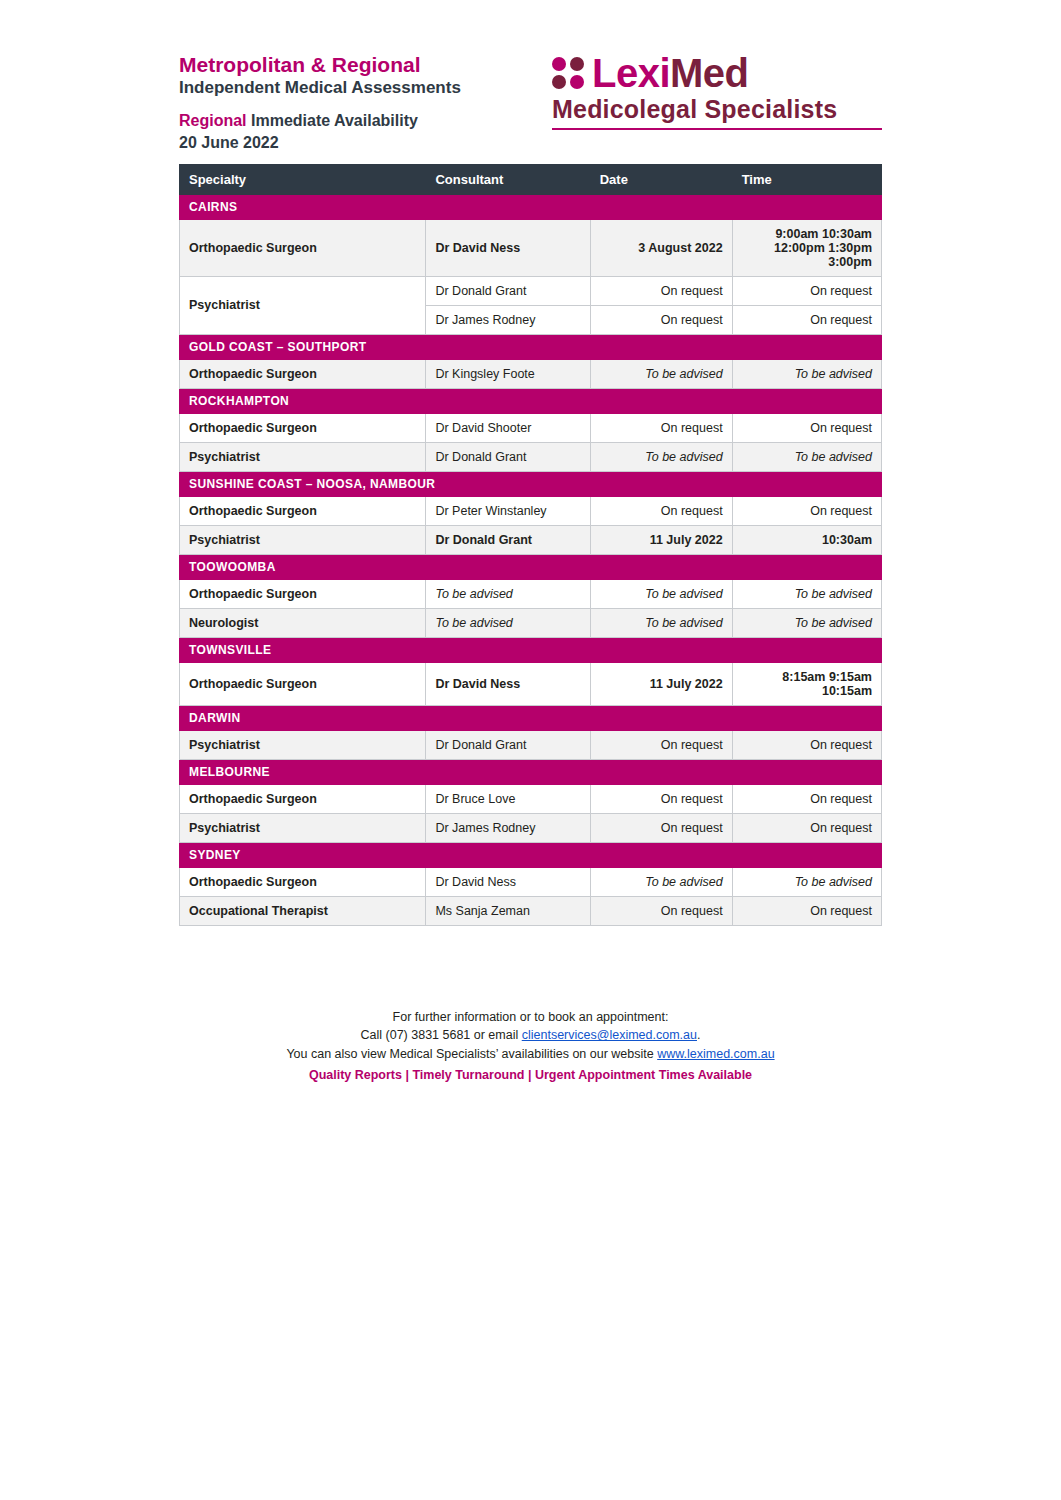Metropolitan & Regional
Independent Medical Assessments
Regional Immediate Availability
20 June 2022
Lexi Med
Medicolegal Specialists
| Specialty | Consultant | Date | Time |
| --- | --- | --- | --- |
| CAIRNS |
| Orthopaedic Surgeon | Dr David Ness | 3 August 2022 | 9:00am 10:30am 12:00pm 1:30pm 3:00pm |
| Psychiatrist | Dr Donald Grant | On request | On request |
| Dr James Rodney | On request | On request |
| GOLD COAST – SOUTHPORT |
| Orthopaedic Surgeon | Dr Kingsley Foote | To be advised | To be advised |
| ROCKHAMPTON |
| Orthopaedic Surgeon | Dr David Shooter | On request | On request |
| Psychiatrist | Dr Donald Grant | To be advised | To be advised |
| SUNSHINE COAST – NOOSA, NAMBOUR |
| Orthopaedic Surgeon | Dr Peter Winstanley | On request | On request |
| Psychiatrist | Dr Donald Grant | 11 July 2022 | 10:30am |
| TOOWOOMBA |
| Orthopaedic Surgeon | To be advised | To be advised | To be advised |
| Neurologist | To be advised | To be advised | To be advised |
| TOWNSVILLE |
| Orthopaedic Surgeon | Dr David Ness | 11 July 2022 | 8:15am 9:15am 10:15am |
| DARWIN |
| Psychiatrist | Dr Donald Grant | On request | On request |
| MELBOURNE |
| Orthopaedic Surgeon | Dr Bruce Love | On request | On request |
| Psychiatrist | Dr James Rodney | On request | On request |
| SYDNEY |
| Orthopaedic Surgeon | Dr David Ness | To be advised | To be advised |
| Occupational Therapist | Ms Sanja Zeman | On request | On request |
For further information or to book an appointment:
Call (07) 3831 5681 or email clientservices@leximed.com.au.
You can also view Medical Specialists’ availabilities on our website www.leximed.com.au
Quality Reports | Timely Turnaround | Urgent Appointment Times Available